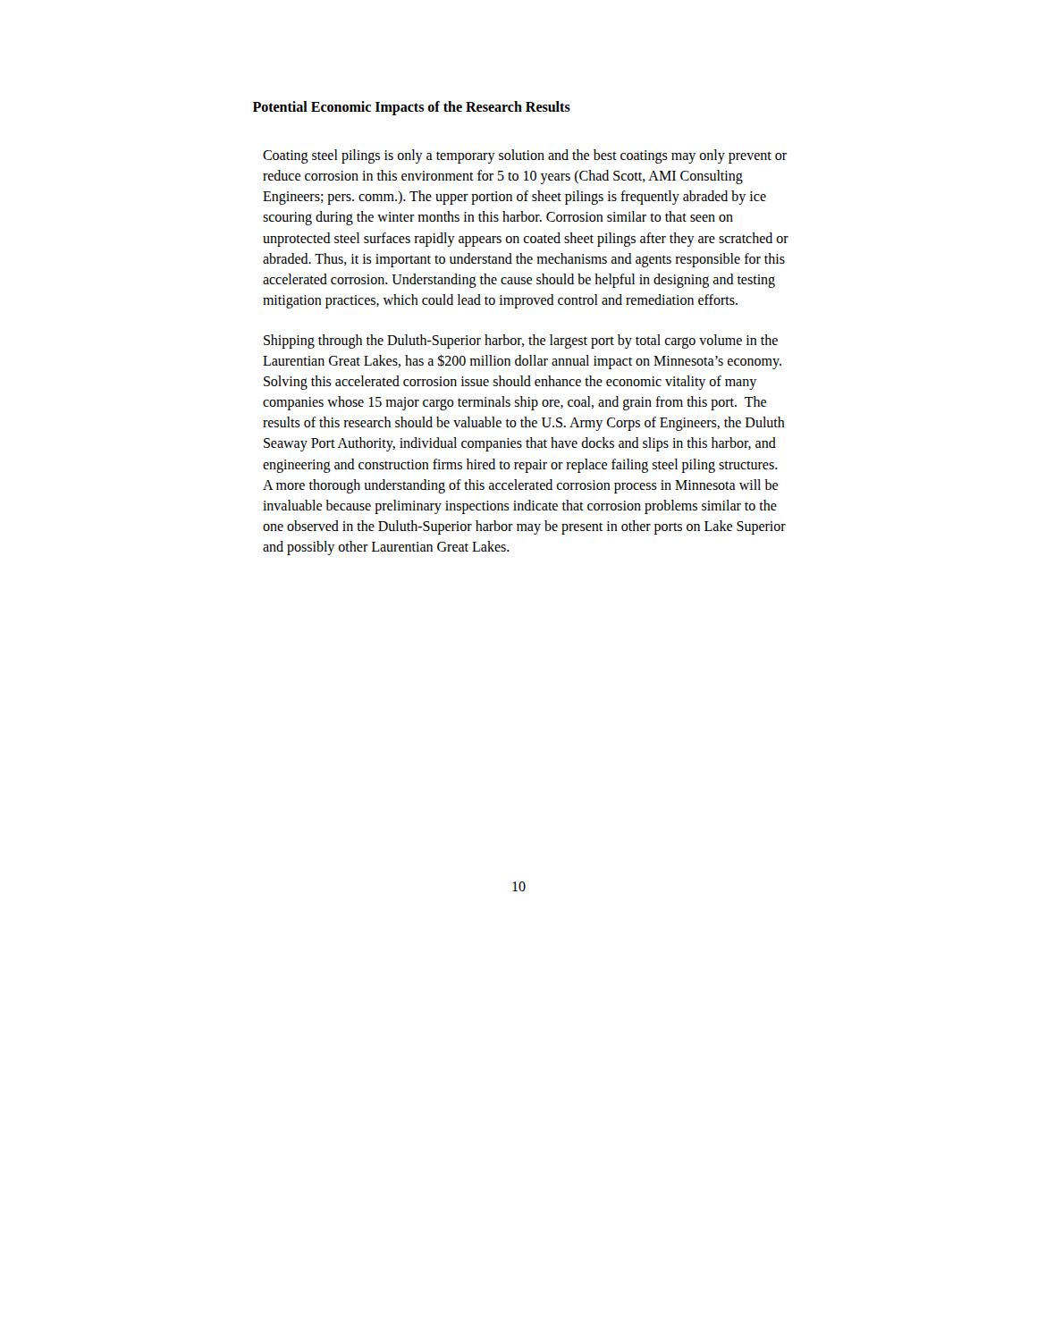Potential Economic Impacts of the Research Results
Coating steel pilings is only a temporary solution and the best coatings may only prevent or reduce corrosion in this environment for 5 to 10 years (Chad Scott, AMI Consulting Engineers; pers. comm.). The upper portion of sheet pilings is frequently abraded by ice scouring during the winter months in this harbor. Corrosion similar to that seen on unprotected steel surfaces rapidly appears on coated sheet pilings after they are scratched or abraded. Thus, it is important to understand the mechanisms and agents responsible for this accelerated corrosion. Understanding the cause should be helpful in designing and testing mitigation practices, which could lead to improved control and remediation efforts.
Shipping through the Duluth-Superior harbor, the largest port by total cargo volume in the Laurentian Great Lakes, has a $200 million dollar annual impact on Minnesota’s economy. Solving this accelerated corrosion issue should enhance the economic vitality of many companies whose 15 major cargo terminals ship ore, coal, and grain from this port. The results of this research should be valuable to the U.S. Army Corps of Engineers, the Duluth Seaway Port Authority, individual companies that have docks and slips in this harbor, and engineering and construction firms hired to repair or replace failing steel piling structures. A more thorough understanding of this accelerated corrosion process in Minnesota will be invaluable because preliminary inspections indicate that corrosion problems similar to the one observed in the Duluth-Superior harbor may be present in other ports on Lake Superior and possibly other Laurentian Great Lakes.
10